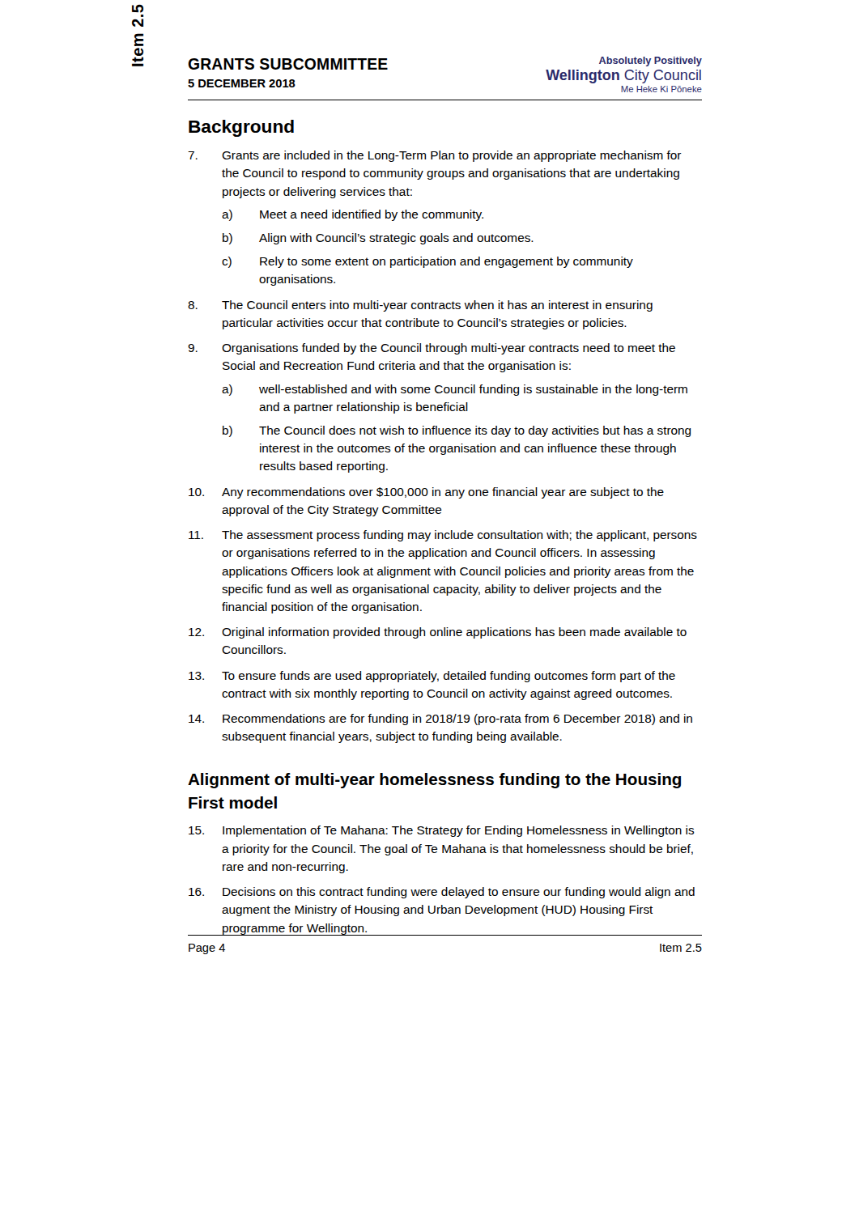Item 2.5
GRANTS SUBCOMMITTEE
5 DECEMBER 2018
Absolutely Positively
Wellington City Council
Me Heke Ki Pōneke
Background
7. Grants are included in the Long-Term Plan to provide an appropriate mechanism for the Council to respond to community groups and organisations that are undertaking projects or delivering services that:
a) Meet a need identified by the community.
b) Align with Council’s strategic goals and outcomes.
c) Rely to some extent on participation and engagement by community organisations.
8. The Council enters into multi-year contracts when it has an interest in ensuring particular activities occur that contribute to Council’s strategies or policies.
9. Organisations funded by the Council through multi-year contracts need to meet the Social and Recreation Fund criteria and that the organisation is:
a) well-established and with some Council funding is sustainable in the long-term and a partner relationship is beneficial
b) The Council does not wish to influence its day to day activities but has a strong interest in the outcomes of the organisation and can influence these through results based reporting.
10. Any recommendations over $100,000 in any one financial year are subject to the approval of the City Strategy Committee
11. The assessment process funding may include consultation with; the applicant, persons or organisations referred to in the application and Council officers. In assessing applications Officers look at alignment with Council policies and priority areas from the specific fund as well as organisational capacity, ability to deliver projects and the financial position of the organisation.
12. Original information provided through online applications has been made available to Councillors.
13. To ensure funds are used appropriately, detailed funding outcomes form part of the contract with six monthly reporting to Council on activity against agreed outcomes.
14. Recommendations are for funding in 2018/19 (pro-rata from 6 December 2018) and in subsequent financial years, subject to funding being available.
Alignment of multi-year homelessness funding to the Housing First model
15. Implementation of Te Mahana: The Strategy for Ending Homelessness in Wellington is a priority for the Council. The goal of Te Mahana is that homelessness should be brief, rare and non-recurring.
16. Decisions on this contract funding were delayed to ensure our funding would align and augment the Ministry of Housing and Urban Development (HUD) Housing First programme for Wellington.
Page 4
Item 2.5